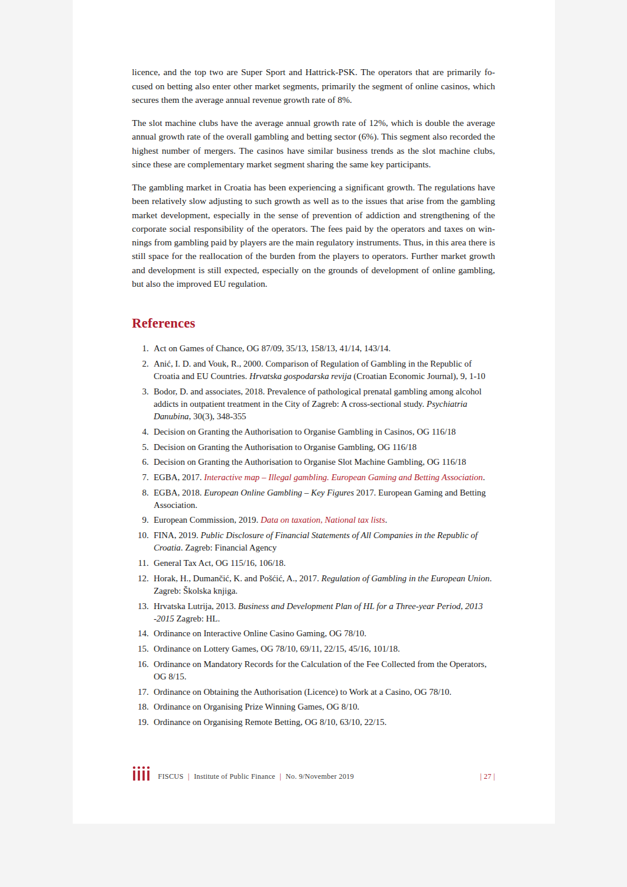licence, and the top two are Super Sport and Hattrick-PSK. The operators that are primarily focused on betting also enter other market segments, primarily the segment of online casinos, which secures them the average annual revenue growth rate of 8%.
The slot machine clubs have the average annual growth rate of 12%, which is double the average annual growth rate of the overall gambling and betting sector (6%). This segment also recorded the highest number of mergers. The casinos have similar business trends as the slot machine clubs, since these are complementary market segment sharing the same key participants.
The gambling market in Croatia has been experiencing a significant growth. The regulations have been relatively slow adjusting to such growth as well as to the issues that arise from the gambling market development, especially in the sense of prevention of addiction and strengthening of the corporate social responsibility of the operators. The fees paid by the operators and taxes on winnings from gambling paid by players are the main regulatory instruments. Thus, in this area there is still space for the reallocation of the burden from the players to operators. Further market growth and development is still expected, especially on the grounds of development of online gambling, but also the improved EU regulation.
References
1. Act on Games of Chance, OG 87/09, 35/13, 158/13, 41/14, 143/14.
2. Anić, I. D. and Vouk, R., 2000. Comparison of Regulation of Gambling in the Republic of Croatia and EU Countries. Hrvatska gospodarska revija (Croatian Economic Journal), 9, 1-10
3. Bodor, D. and associates, 2018. Prevalence of pathological prenatal gambling among alcohol addicts in outpatient treatment in the City of Zagreb: A cross-sectional study. Psychiatria Danubina, 30(3), 348-355
4. Decision on Granting the Authorisation to Organise Gambling in Casinos, OG 116/18
5. Decision on Granting the Authorisation to Organise Gambling, OG 116/18
6. Decision on Granting the Authorisation to Organise Slot Machine Gambling, OG 116/18
7. EGBA, 2017. Interactive map – Illegal gambling. European Gaming and Betting Association.
8. EGBA, 2018. European Online Gambling – Key Figures 2017. European Gaming and Betting Association.
9. European Commission, 2019. Data on taxation, National tax lists.
10. FINA, 2019. Public Disclosure of Financial Statements of All Companies in the Republic of Croatia. Zagreb: Financial Agency
11. General Tax Act, OG 115/16, 106/18.
12. Horak, H., Dumančić, K. and Pošćić, A., 2017. Regulation of Gambling in the European Union. Zagreb: Školska knjiga.
13. Hrvatska Lutrija, 2013. Business and Development Plan of HL for a Three-year Period, 2013 -2015 Zagreb: HL.
14. Ordinance on Interactive Online Casino Gaming, OG 78/10.
15. Ordinance on Lottery Games, OG 78/10, 69/11, 22/15, 45/16, 101/18.
16. Ordinance on Mandatory Records for the Calculation of the Fee Collected from the Operators, OG 8/15.
17. Ordinance on Obtaining the Authorisation (Licence) to Work at a Casino, OG 78/10.
18. Ordinance on Organising Prize Winning Games, OG 8/10.
19. Ordinance on Organising Remote Betting, OG 8/10, 63/10, 22/15.
FISCUS | Institute of Public Finance | No. 9/November 2019
| 27 |